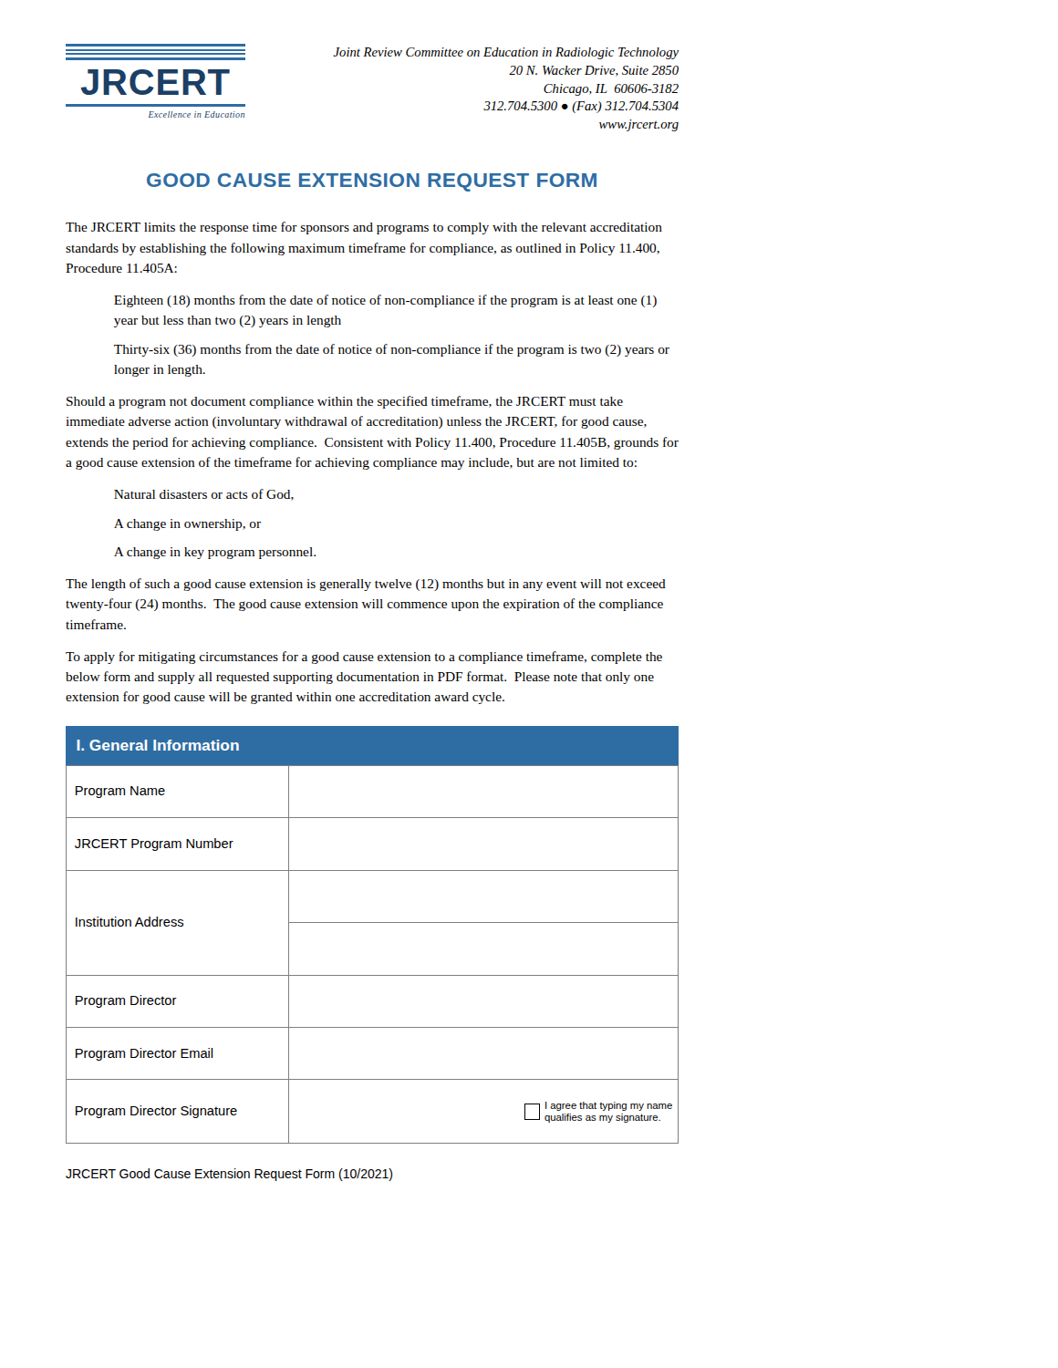JRCERT
Excellence in Education
Joint Review Committee on Education in Radiologic Technology
20 N. Wacker Drive, Suite 2850
Chicago, IL 60606-3182
312.704.5300 ● (Fax) 312.704.5304
www.jrcert.org
GOOD CAUSE EXTENSION REQUEST FORM
The JRCERT limits the response time for sponsors and programs to comply with the relevant accreditation standards by establishing the following maximum timeframe for compliance, as outlined in Policy 11.400, Procedure 11.405A:
Eighteen (18) months from the date of notice of non-compliance if the program is at least one (1) year but less than two (2) years in length
Thirty-six (36) months from the date of notice of non-compliance if the program is two (2) years or longer in length.
Should a program not document compliance within the specified timeframe, the JRCERT must take immediate adverse action (involuntary withdrawal of accreditation) unless the JRCERT, for good cause, extends the period for achieving compliance. Consistent with Policy 11.400, Procedure 11.405B, grounds for a good cause extension of the timeframe for achieving compliance may include, but are not limited to:
Natural disasters or acts of God,
A change in ownership, or
A change in key program personnel.
The length of such a good cause extension is generally twelve (12) months but in any event will not exceed twenty-four (24) months. The good cause extension will commence upon the expiration of the compliance timeframe.
To apply for mitigating circumstances for a good cause extension to a compliance timeframe, complete the below form and supply all requested supporting documentation in PDF format. Please note that only one extension for good cause will be granted within one accreditation award cycle.
I. General Information
| Program Name | |
| JRCERT Program Number | |
| Institution Address | |
| Program Director | |
| Program Director Email | |
| Program Director Signature | I agree that typing my name qualifies as my signature. |
JRCERT Good Cause Extension Request Form (10/2021)